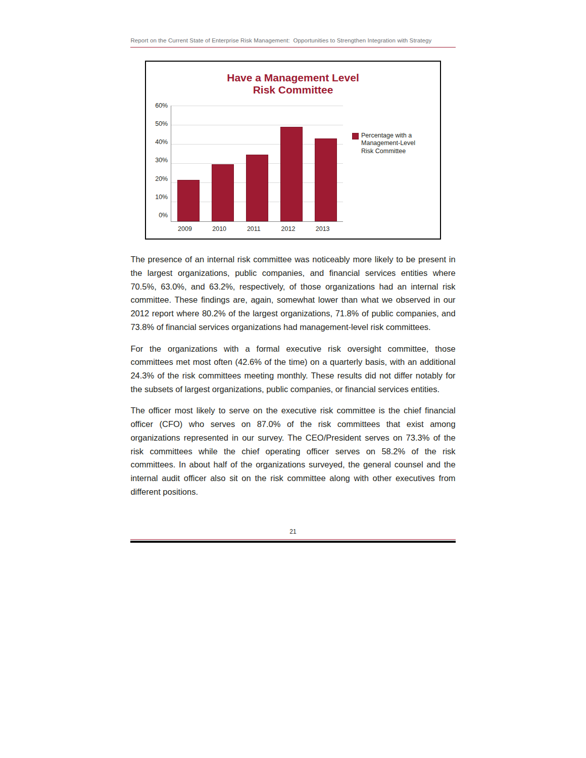Report on the Current State of Enterprise Risk Management: Opportunities to Strengthen Integration with Strategy
Have a Management Level
Risk Committee
60% 50% 40% 30% 20% 10% 0%
Percentage with a Management-Level Risk Committee
2009 2010 2011 2012 2013
The presence of an internal risk committee was noticeably more likely to be present in the largest organizations, public companies, and financial services entities where 70.5%, 63.0%, and 63.2%, respectively, of those organizations had an internal risk committee. These findings are, again, somewhat lower than what we observed in our 2012 report where 80.2% of the largest organizations, 71.8% of public companies, and 73.8% of financial services organizations had management-level risk committees.
For the organizations with a formal executive risk oversight committee, those committees met most often (42.6% of the time) on a quarterly basis, with an additional 24.3% of the risk committees meeting monthly. These results did not differ notably for the subsets of largest organizations, public companies, or financial services entities.
The officer most likely to serve on the executive risk committee is the chief financial officer (CFO) who serves on 87.0% of the risk committees that exist among organizations represented in our survey. The CEO/President serves on 73.3% of the risk committees while the chief operating officer serves on 58.2% of the risk committees. In about half of the organizations surveyed, the general counsel and the internal audit officer also sit on the risk committee along with other executives from different positions.
21